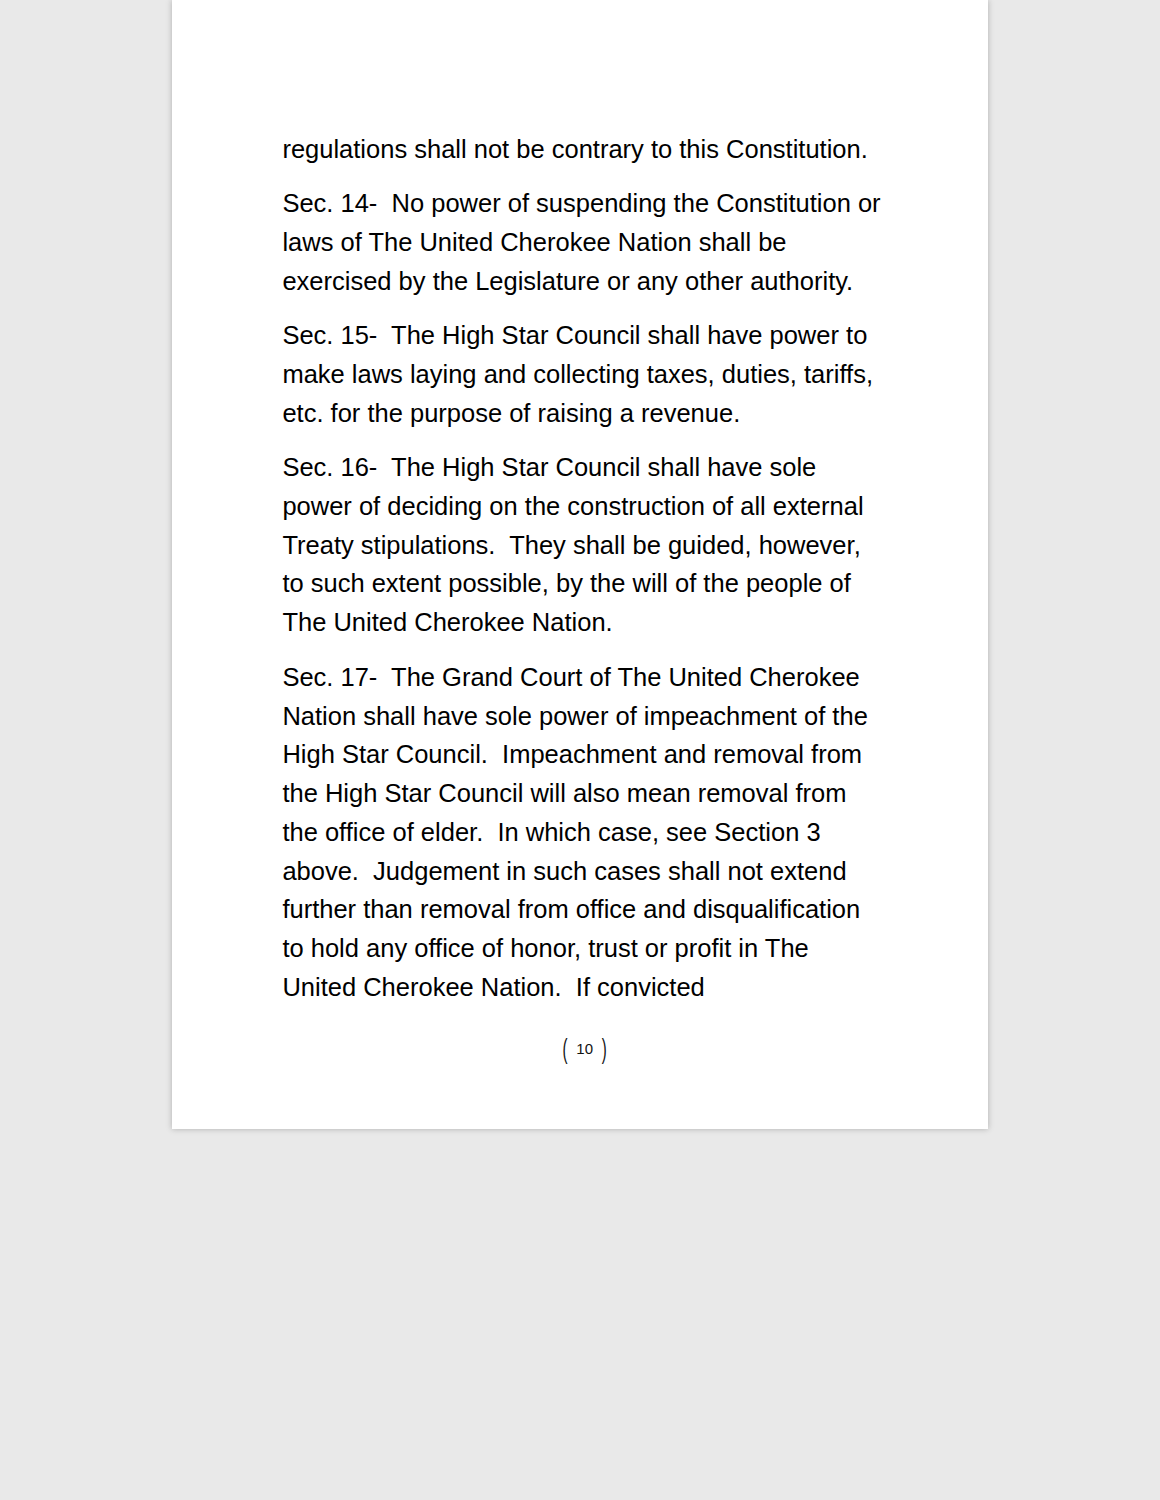regulations shall not be contrary to this Constitution.
Sec. 14- No power of suspending the Constitution or laws of The United Cherokee Nation shall be exercised by the Legislature or any other authority.
Sec. 15- The High Star Council shall have power to make laws laying and collecting taxes, duties, tariffs, etc. for the purpose of raising a revenue.
Sec. 16- The High Star Council shall have sole power of deciding on the construction of all external Treaty stipulations. They shall be guided, however, to such extent possible, by the will of the people of The United Cherokee Nation.
Sec. 17- The Grand Court of The United Cherokee Nation shall have sole power of impeachment of the High Star Council. Impeachment and removal from the High Star Council will also mean removal from the office of elder. In which case, see Section 3 above. Judgement in such cases shall not extend further than removal from office and disqualification to hold any office of honor, trust or profit in The United Cherokee Nation. If convicted
(10)